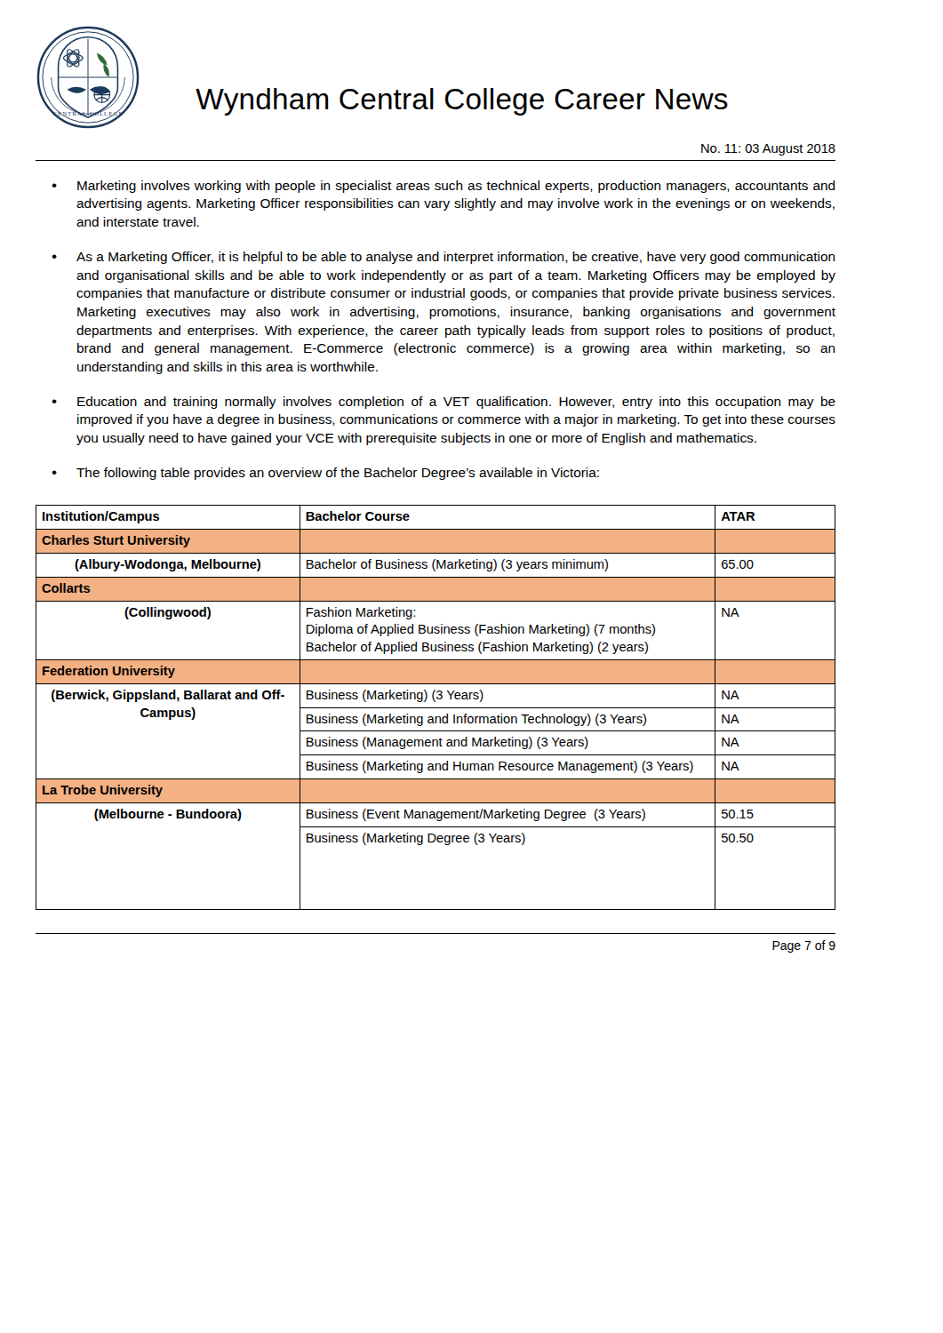CENTRAL COLLEGE
Wyndham Central College Career News
No. 11: 03 August 2018
Marketing involves working with people in specialist areas such as technical experts, production managers, accountants and advertising agents. Marketing Officer responsibilities can vary slightly and may involve work in the evenings or on weekends, and interstate travel.
As a Marketing Officer, it is helpful to be able to analyse and interpret information, be creative, have very good communication and organisational skills and be able to work independently or as part of a team. Marketing Officers may be employed by companies that manufacture or distribute consumer or industrial goods, or companies that provide private business services. Marketing executives may also work in advertising, promotions, insurance, banking organisations and government departments and enterprises. With experience, the career path typically leads from support roles to positions of product, brand and general management. E-Commerce (electronic commerce) is a growing area within marketing, so an understanding and skills in this area is worthwhile.
Education and training normally involves completion of a VET qualification. However, entry into this occupation may be improved if you have a degree in business, communications or commerce with a major in marketing. To get into these courses you usually need to have gained your VCE with prerequisite subjects in one or more of English and mathematics.
The following table provides an overview of the Bachelor Degree’s available in Victoria:
| Institution/Campus | Bachelor Course | ATAR |
| --- | --- | --- |
| Charles Sturt University | | |
| (Albury-Wodonga, Melbourne) | Bachelor of Business (Marketing) (3 years minimum) | 65.00 |
| Collarts | | |
| (Collingwood) | Fashion Marketing: Diploma of Applied Business (Fashion Marketing) (7 months) Bachelor of Applied Business (Fashion Marketing) (2 years) | NA |
| Federation University | | |
| (Berwick, Gippsland, Ballarat and Off-Campus) | Business (Marketing) (3 Years) | NA |
| Business (Marketing and Information Technology) (3 Years) | NA |
| Business (Management and Marketing) (3 Years) | NA |
| Business (Marketing and Human Resource Management) (3 Years) | NA |
| La Trobe University | | |
| (Melbourne - Bundoora) | Business (Event Management/Marketing Degree (3 Years) | 50.15 |
| Business (Marketing Degree (3 Years) | 50.50 |
Page 7 of 9